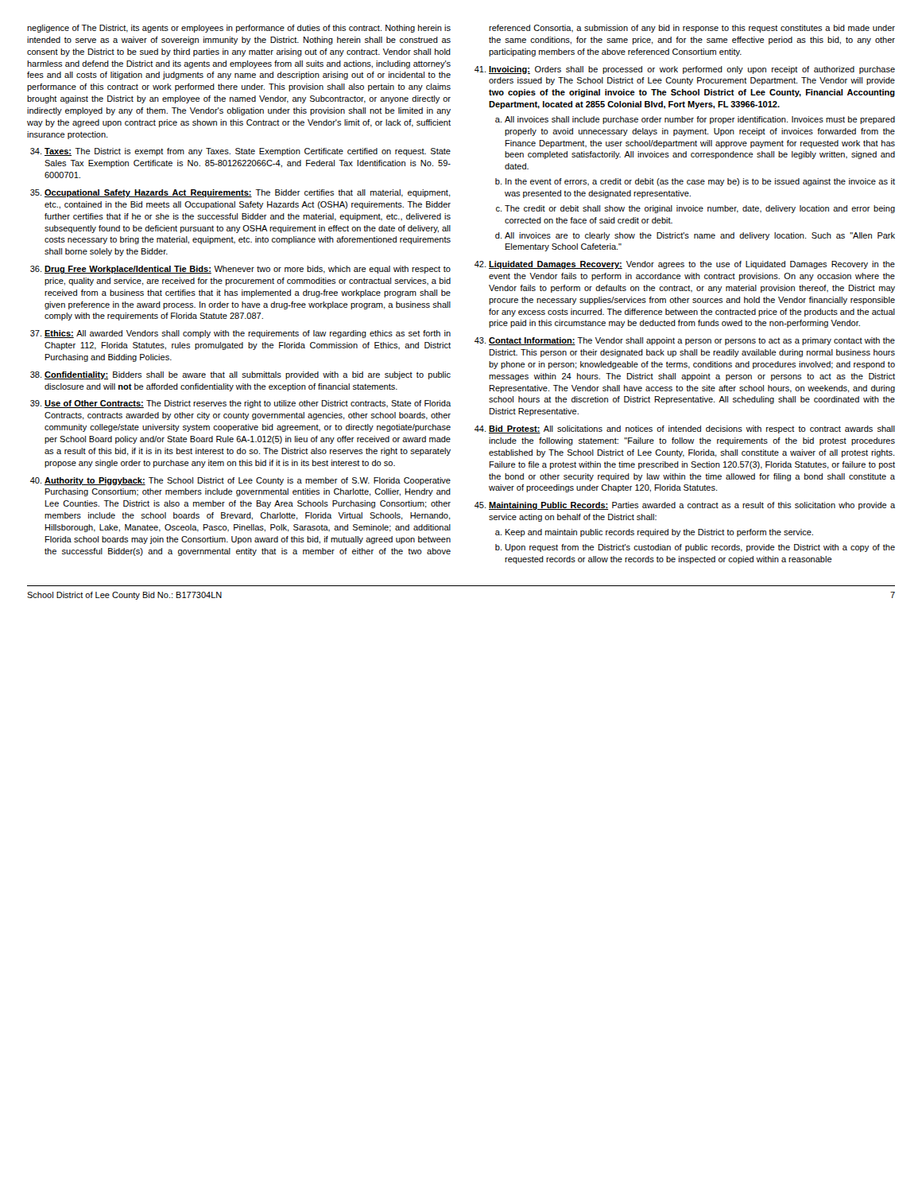negligence of The District, its agents or employees in performance of duties of this contract. Nothing herein is intended to serve as a waiver of sovereign immunity by the District. Nothing herein shall be construed as consent by the District to be sued by third parties in any matter arising out of any contract. Vendor shall hold harmless and defend the District and its agents and employees from all suits and actions, including attorney's fees and all costs of litigation and judgments of any name and description arising out of or incidental to the performance of this contract or work performed there under. This provision shall also pertain to any claims brought against the District by an employee of the named Vendor, any Subcontractor, or anyone directly or indirectly employed by any of them. The Vendor's obligation under this provision shall not be limited in any way by the agreed upon contract price as shown in this Contract or the Vendor's limit of, or lack of, sufficient insurance protection.
Taxes: The District is exempt from any Taxes. State Exemption Certificate certified on request. State Sales Tax Exemption Certificate is No. 85-8012622066C-4, and Federal Tax Identification is No. 59-6000701.
Occupational Safety Hazards Act Requirements: The Bidder certifies that all material, equipment, etc., contained in the Bid meets all Occupational Safety Hazards Act (OSHA) requirements. The Bidder further certifies that if he or she is the successful Bidder and the material, equipment, etc., delivered is subsequently found to be deficient pursuant to any OSHA requirement in effect on the date of delivery, all costs necessary to bring the material, equipment, etc. into compliance with aforementioned requirements shall borne solely by the Bidder.
Drug Free Workplace/Identical Tie Bids: Whenever two or more bids, which are equal with respect to price, quality and service, are received for the procurement of commodities or contractual services, a bid received from a business that certifies that it has implemented a drug-free workplace program shall be given preference in the award process. In order to have a drug-free workplace program, a business shall comply with the requirements of Florida Statute 287.087.
Ethics: All awarded Vendors shall comply with the requirements of law regarding ethics as set forth in Chapter 112, Florida Statutes, rules promulgated by the Florida Commission of Ethics, and District Purchasing and Bidding Policies.
Confidentiality: Bidders shall be aware that all submittals provided with a bid are subject to public disclosure and will not be afforded confidentiality with the exception of financial statements.
Use of Other Contracts: The District reserves the right to utilize other District contracts, State of Florida Contracts, contracts awarded by other city or county governmental agencies, other school boards, other community college/state university system cooperative bid agreement, or to directly negotiate/purchase per School Board policy and/or State Board Rule 6A-1.012(5) in lieu of any offer received or award made as a result of this bid, if it is in its best interest to do so. The District also reserves the right to separately propose any single order to purchase any item on this bid if it is in its best interest to do so.
Authority to Piggyback: The School District of Lee County is a member of S.W. Florida Cooperative Purchasing Consortium; other members include governmental entities in Charlotte, Collier, Hendry and Lee Counties. The District is also a member of the Bay Area Schools Purchasing Consortium; other members include the school boards of Brevard, Charlotte, Florida Virtual Schools, Hernando, Hillsborough, Lake, Manatee, Osceola, Pasco, Pinellas, Polk, Sarasota, and Seminole; and additional Florida school boards may join the Consortium. Upon award of this bid, if mutually agreed upon between the successful Bidder(s) and a governmental entity that is a member of either of the two above referenced Consortia, a submission of any bid in response to this request constitutes a bid made under the same conditions, for the same price, and for the same effective period as this bid, to any other participating members of the above referenced Consortium entity.
Invoicing: Orders shall be processed or work performed only upon receipt of authorized purchase orders issued by The School District of Lee County Procurement Department. The Vendor will provide two copies of the original invoice to The School District of Lee County, Financial Accounting Department, located at 2855 Colonial Blvd, Fort Myers, FL 33966-1012.
All invoices shall include purchase order number for proper identification. Invoices must be prepared properly to avoid unnecessary delays in payment. Upon receipt of invoices forwarded from the Finance Department, the user school/department will approve payment for requested work that has been completed satisfactorily. All invoices and correspondence shall be legibly written, signed and dated.
In the event of errors, a credit or debit (as the case may be) is to be issued against the invoice as it was presented to the designated representative.
The credit or debit shall show the original invoice number, date, delivery location and error being corrected on the face of said credit or debit.
All invoices are to clearly show the District's name and delivery location. Such as "Allen Park Elementary School Cafeteria."
Liquidated Damages Recovery: Vendor agrees to the use of Liquidated Damages Recovery in the event the Vendor fails to perform in accordance with contract provisions. On any occasion where the Vendor fails to perform or defaults on the contract, or any material provision thereof, the District may procure the necessary supplies/services from other sources and hold the Vendor financially responsible for any excess costs incurred. The difference between the contracted price of the products and the actual price paid in this circumstance may be deducted from funds owed to the non-performing Vendor.
Contact Information: The Vendor shall appoint a person or persons to act as a primary contact with the District. This person or their designated back up shall be readily available during normal business hours by phone or in person; knowledgeable of the terms, conditions and procedures involved; and respond to messages within 24 hours. The District shall appoint a person or persons to act as the District Representative. The Vendor shall have access to the site after school hours, on weekends, and during school hours at the discretion of District Representative. All scheduling shall be coordinated with the District Representative.
Bid Protest: All solicitations and notices of intended decisions with respect to contract awards shall include the following statement: "Failure to follow the requirements of the bid protest procedures established by The School District of Lee County, Florida, shall constitute a waiver of all protest rights. Failure to file a protest within the time prescribed in Section 120.57(3), Florida Statutes, or failure to post the bond or other security required by law within the time allowed for filing a bond shall constitute a waiver of proceedings under Chapter 120, Florida Statutes.
Maintaining Public Records: Parties awarded a contract as a result of this solicitation who provide a service acting on behalf of the District shall:
Keep and maintain public records required by the District to perform the service.
Upon request from the District's custodian of public records, provide the District with a copy of the requested records or allow the records to be inspected or copied within a reasonable
School District of Lee County Bid No.: B177304LN 7